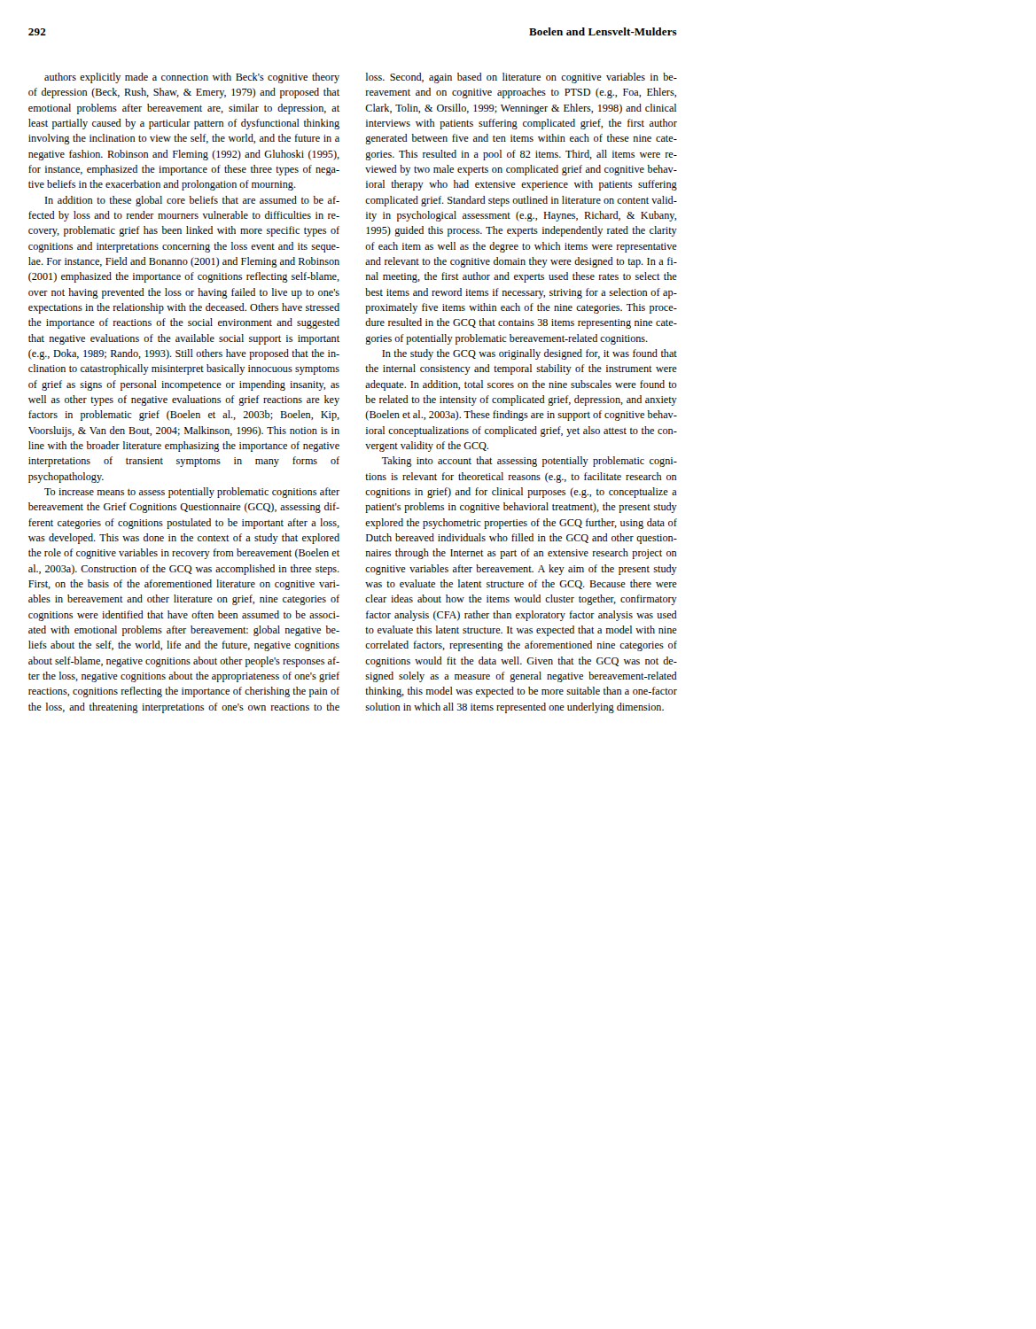292 Boelen and Lensvelt-Mulders
authors explicitly made a connection with Beck's cognitive theory of depression (Beck, Rush, Shaw, & Emery, 1979) and proposed that emotional problems after bereavement are, similar to depression, at least partially caused by a particular pattern of dysfunctional thinking involving the inclination to view the self, the world, and the future in a negative fashion. Robinson and Fleming (1992) and Gluhoski (1995), for instance, emphasized the importance of these three types of negative beliefs in the exacerbation and prolongation of mourning.
In addition to these global core beliefs that are assumed to be affected by loss and to render mourners vulnerable to difficulties in recovery, problematic grief has been linked with more specific types of cognitions and interpretations concerning the loss event and its sequelae. For instance, Field and Bonanno (2001) and Fleming and Robinson (2001) emphasized the importance of cognitions reflecting self-blame, over not having prevented the loss or having failed to live up to one's expectations in the relationship with the deceased. Others have stressed the importance of reactions of the social environment and suggested that negative evaluations of the available social support is important (e.g., Doka, 1989; Rando, 1993). Still others have proposed that the inclination to catastrophically misinterpret basically innocuous symptoms of grief as signs of personal incompetence or impending insanity, as well as other types of negative evaluations of grief reactions are key factors in problematic grief (Boelen et al., 2003b; Boelen, Kip, Voorsluijs, & Van den Bout, 2004; Malkinson, 1996). This notion is in line with the broader literature emphasizing the importance of negative interpretations of transient symptoms in many forms of psychopathology.
To increase means to assess potentially problematic cognitions after bereavement the Grief Cognitions Questionnaire (GCQ), assessing different categories of cognitions postulated to be important after a loss, was developed. This was done in the context of a study that explored the role of cognitive variables in recovery from bereavement (Boelen et al., 2003a). Construction of the GCQ was accomplished in three steps. First, on the basis of the aforementioned literature on cognitive variables in bereavement and other literature on grief, nine categories of cognitions were identified that have often been assumed to be associated with emotional problems after bereavement: global negative beliefs about the self, the world, life and the future, negative cognitions about self-blame, negative cognitions about other people's responses after the loss, negative cognitions about the appropriateness of one's grief reactions, cognitions reflecting the importance of cherishing the pain of the loss, and threatening interpretations of one's own reactions to the loss. Second, again based on literature on cognitive variables in bereavement and on cognitive approaches to PTSD (e.g., Foa, Ehlers, Clark, Tolin, & Orsillo, 1999; Wenninger & Ehlers, 1998) and clinical interviews with patients suffering complicated grief, the first author generated between five and ten items within each of these nine categories. This resulted in a pool of 82 items. Third, all items were reviewed by two male experts on complicated grief and cognitive behavioral therapy who had extensive experience with patients suffering complicated grief. Standard steps outlined in literature on content validity in psychological assessment (e.g., Haynes, Richard, & Kubany, 1995) guided this process. The experts independently rated the clarity of each item as well as the degree to which items were representative and relevant to the cognitive domain they were designed to tap. In a final meeting, the first author and experts used these rates to select the best items and reword items if necessary, striving for a selection of approximately five items within each of the nine categories. This procedure resulted in the GCQ that contains 38 items representing nine categories of potentially problematic bereavement-related cognitions.
In the study the GCQ was originally designed for, it was found that the internal consistency and temporal stability of the instrument were adequate. In addition, total scores on the nine subscales were found to be related to the intensity of complicated grief, depression, and anxiety (Boelen et al., 2003a). These findings are in support of cognitive behavioral conceptualizations of complicated grief, yet also attest to the convergent validity of the GCQ.
Taking into account that assessing potentially problematic cognitions is relevant for theoretical reasons (e.g., to facilitate research on cognitions in grief) and for clinical purposes (e.g., to conceptualize a patient's problems in cognitive behavioral treatment), the present study explored the psychometric properties of the GCQ further, using data of Dutch bereaved individuals who filled in the GCQ and other questionnaires through the Internet as part of an extensive research project on cognitive variables after bereavement. A key aim of the present study was to evaluate the latent structure of the GCQ. Because there were clear ideas about how the items would cluster together, confirmatory factor analysis (CFA) rather than exploratory factor analysis was used to evaluate this latent structure. It was expected that a model with nine correlated factors, representing the aforementioned nine categories of cognitions would fit the data well. Given that the GCQ was not designed solely as a measure of general negative bereavement-related thinking, this model was expected to be more suitable than a one-factor solution in which all 38 items represented one underlying dimension.